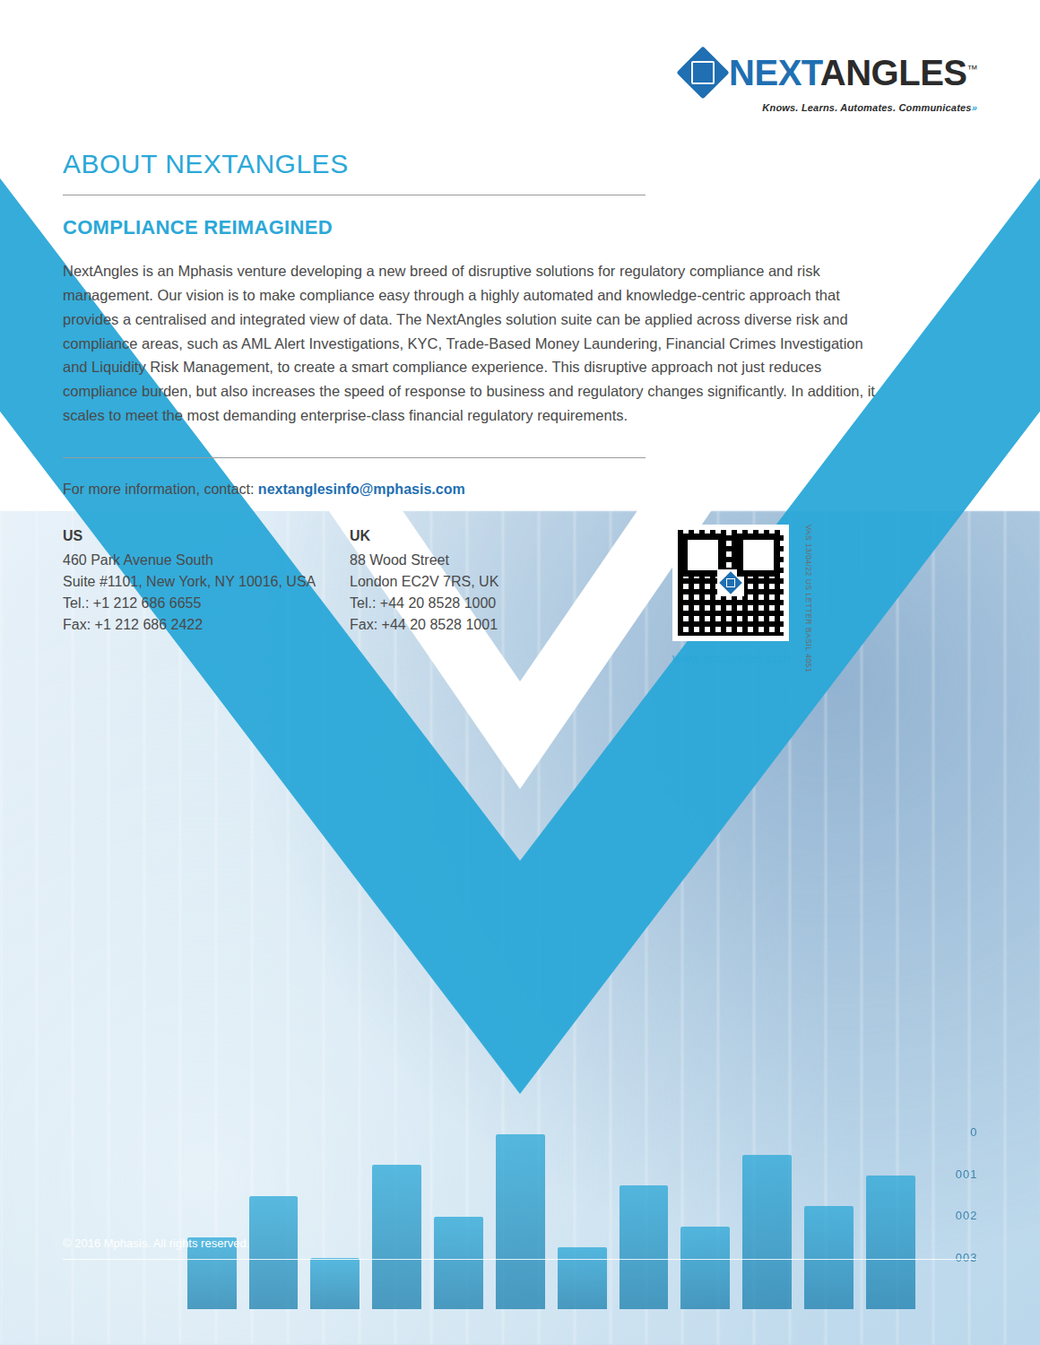0
001
002
003
NEXT ANGLES™
Knows. Learns. Automates. Communicates»
ABOUT NEXTANGLES
COMPLIANCE REIMAGINED
NextAngles is an Mphasis venture developing a new breed of disruptive solutions for regulatory compliance and risk management. Our vision is to make compliance easy through a highly automated and knowledge-centric approach that provides a centralised and integrated view of data. The NextAngles solution suite can be applied across diverse risk and compliance areas, such as AML Alert Investigations, KYC, Trade-Based Money Laundering, Financial Crimes Investigation and Liquidity Risk Management, to create a smart compliance experience. This disruptive approach not just reduces compliance burden, but also increases the speed of response to business and regulatory changes significantly. In addition, it scales to meet the most demanding enterprise-class financial regulatory requirements.
For more information, contact: nextanglesinfo@mphasis.com
US
460 Park Avenue South
Suite #1101, New York, NY 10016, USA
Tel.: +1 212 686 6655
Fax: +1 212 686 2422
UK
88 Wood Street
London EC2V 7RS, UK
Tel.: +44 20 8528 1000
Fax: +44 20 8528 1001
VAS 13/04/22 US LETTER BASIL 4051 www.nextangles.com
© 2016 Mphasis. All rights reserved.